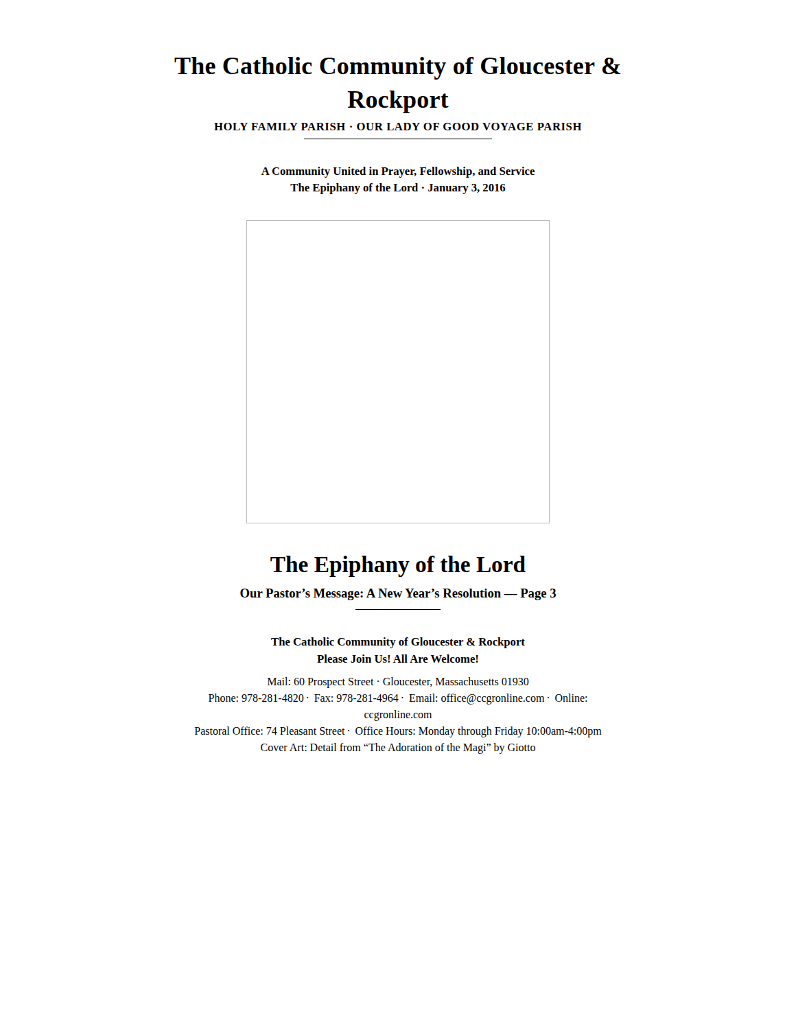The Catholic Community of Gloucester & Rockport
HOLY FAMILY PARISH · OUR LADY OF GOOD VOYAGE PARISH
A Community United in Prayer, Fellowship, and Service
The Epiphany of the Lord · January 3, 2016
The Epiphany of the Lord
Our Pastor’s Message: A New Year’s Resolution — Page 3
The Catholic Community of Gloucester & Rockport
Please Join Us! All Are Welcome!
Mail: 60 Prospect Street · Gloucester, Massachusetts 01930
Phone: 978-281-4820· Fax: 978-281-4964· Email: office@ccgronline.com· Online: ccgronline.com
Pastoral Office: 74 Pleasant Street· Office Hours: Monday through Friday 10:00am-4:00pm
Cover Art: Detail from “The Adoration of the Magi” by Giotto